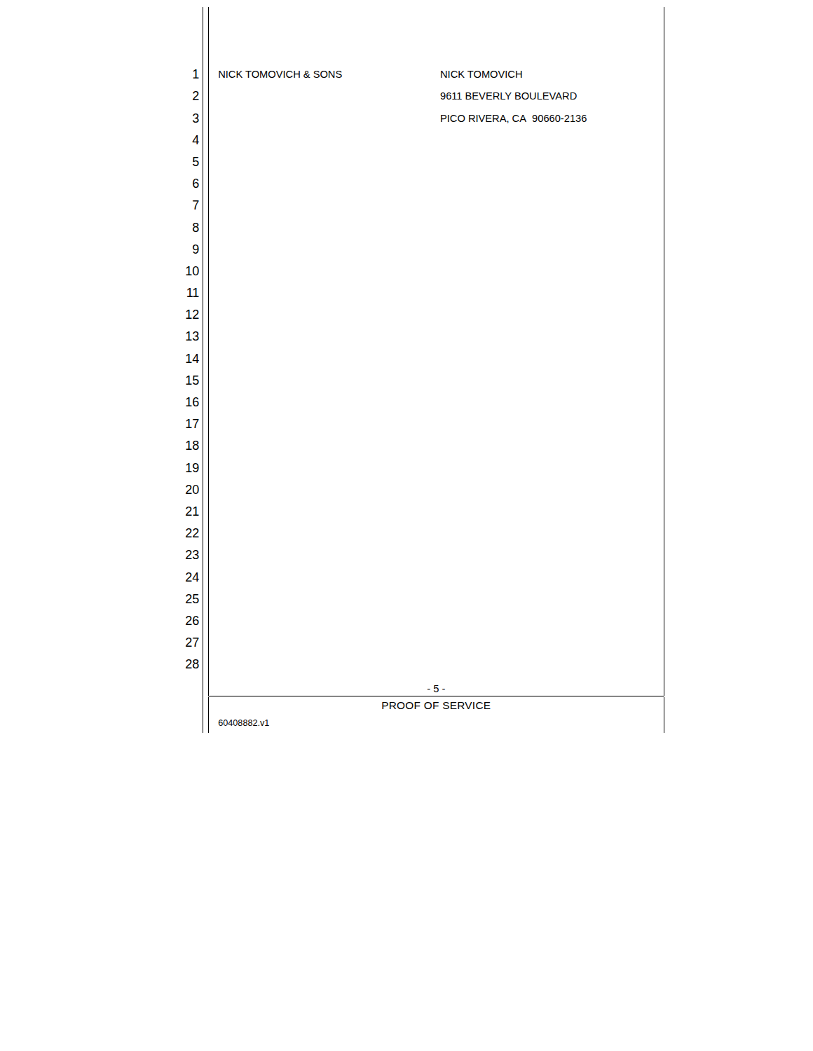1
2
3
4
5
6
7
8
9
10
11
12
13
14
15
16
17
18
19
20
21
22
23
24
25
26
27
28
NICK TOMOVICH & SONS
NICK TOMOVICH
9611 BEVERLY BOULEVARD
PICO RIVERA, CA 90660-2136
- 5 -
PROOF OF SERVICE
60408882.v1